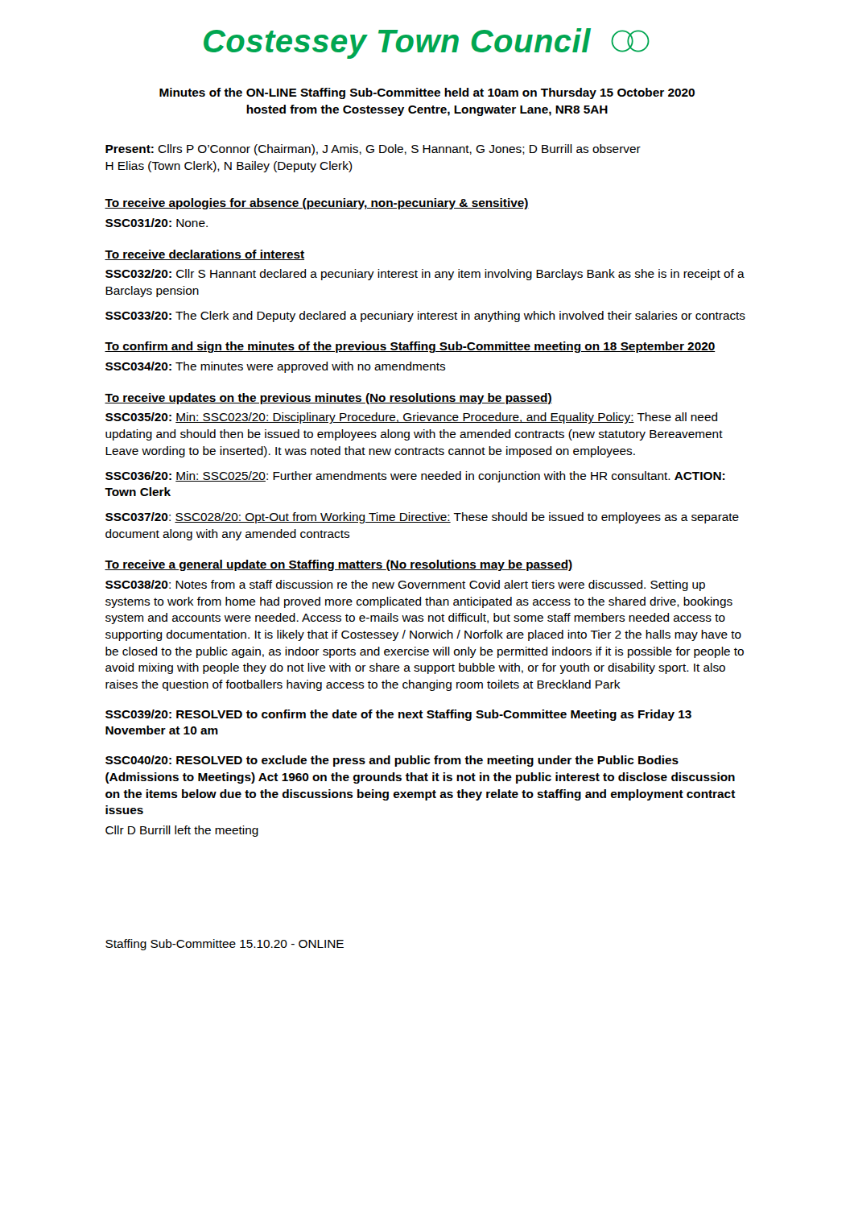Costessey Town Council
Minutes of the ON-LINE Staffing Sub-Committee held at 10am on Thursday 15 October 2020
hosted from the Costessey Centre, Longwater Lane, NR8 5AH
Present: Cllrs P O’Connor (Chairman), J Amis, G Dole, S Hannant, G Jones; D Burrill as observer
H Elias (Town Clerk), N Bailey (Deputy Clerk)
To receive apologies for absence (pecuniary, non-pecuniary & sensitive)
SSC031/20: None.
To receive declarations of interest
SSC032/20: Cllr S Hannant declared a pecuniary interest in any item involving Barclays Bank as she is in receipt of a Barclays pension
SSC033/20: The Clerk and Deputy declared a pecuniary interest in anything which involved their salaries or contracts
To confirm and sign the minutes of the previous Staffing Sub-Committee meeting on 18 September 2020
SSC034/20: The minutes were approved with no amendments
To receive updates on the previous minutes (No resolutions may be passed)
SSC035/20: Min: SSC023/20: Disciplinary Procedure, Grievance Procedure, and Equality Policy: These all need updating and should then be issued to employees along with the amended contracts (new statutory Bereavement Leave wording to be inserted). It was noted that new contracts cannot be imposed on employees.
SSC036/20: Min: SSC025/20: Further amendments were needed in conjunction with the HR consultant. ACTION: Town Clerk
SSC037/20: SSC028/20: Opt-Out from Working Time Directive: These should be issued to employees as a separate document along with any amended contracts
To receive a general update on Staffing matters (No resolutions may be passed)
SSC038/20: Notes from a staff discussion re the new Government Covid alert tiers were discussed. Setting up systems to work from home had proved more complicated than anticipated as access to the shared drive, bookings system and accounts were needed. Access to e-mails was not difficult, but some staff members needed access to supporting documentation. It is likely that if Costessey / Norwich / Norfolk are placed into Tier 2 the halls may have to be closed to the public again, as indoor sports and exercise will only be permitted indoors if it is possible for people to avoid mixing with people they do not live with or share a support bubble with, or for youth or disability sport. It also raises the question of footballers having access to the changing room toilets at Breckland Park
SSC039/20: RESOLVED to confirm the date of the next Staffing Sub-Committee Meeting as Friday 13 November at 10 am
SSC040/20: RESOLVED to exclude the press and public from the meeting under the Public Bodies (Admissions to Meetings) Act 1960 on the grounds that it is not in the public interest to disclose discussion on the items below due to the discussions being exempt as they relate to staffing and employment contract issues
Cllr D Burrill left the meeting
Staffing Sub-Committee 15.10.20 - ONLINE